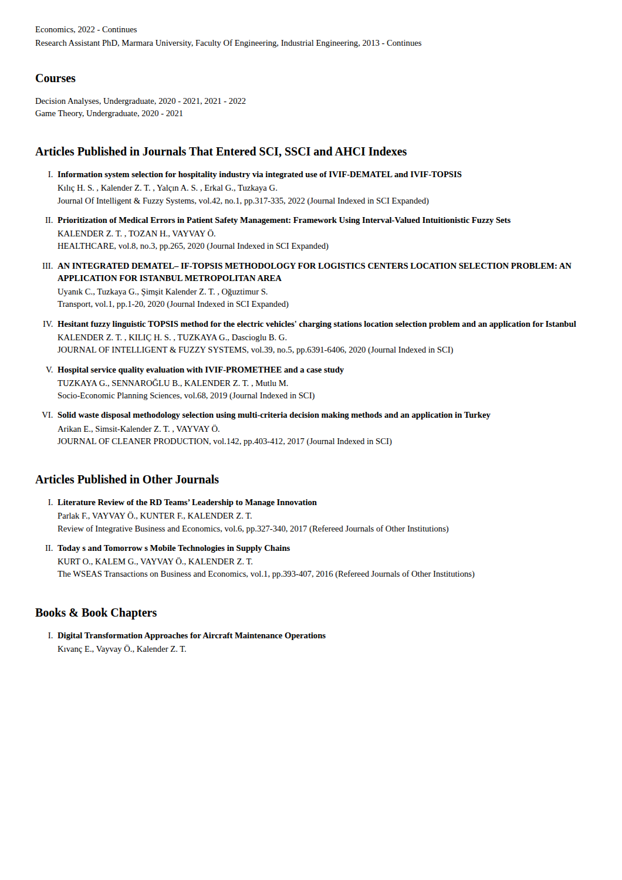Economics, 2022 - Continues
Research Assistant PhD, Marmara University, Faculty Of Engineering, Industrial Engineering, 2013 - Continues
Courses
Decision Analyses, Undergraduate, 2020 - 2021, 2021 - 2022
Game Theory, Undergraduate, 2020 - 2021
Articles Published in Journals That Entered SCI, SSCI and AHCI Indexes
Information system selection for hospitality industry via integrated use of IVIF-DEMATEL and IVIF-TOPSIS
Kılıç H. S. , Kalender Z. T. , Yalçın A. S. , Erkal G., Tuzkaya G.
Journal Of Intelligent & Fuzzy Systems, vol.42, no.1, pp.317-335, 2022 (Journal Indexed in SCI Expanded)
Prioritization of Medical Errors in Patient Safety Management: Framework Using Interval-Valued Intuitionistic Fuzzy Sets
KALENDER Z. T. , TOZAN H., VAYVAY Ö.
HEALTHCARE, vol.8, no.3, pp.265, 2020 (Journal Indexed in SCI Expanded)
AN INTEGRATED DEMATEL– IF-TOPSIS METHODOLOGY FOR LOGISTICS CENTERS LOCATION SELECTION PROBLEM: AN APPLICATION FOR ISTANBUL METROPOLITAN AREA
Uyanık C., Tuzkaya G., Şimşit Kalender Z. T. , Oğuztimur S.
Transport, vol.1, pp.1-20, 2020 (Journal Indexed in SCI Expanded)
Hesitant fuzzy linguistic TOPSIS method for the electric vehicles' charging stations location selection problem and an application for Istanbul
KALENDER Z. T. , KILIÇ H. S. , TUZKAYA G., Dascioglu B. G.
JOURNAL OF INTELLIGENT & FUZZY SYSTEMS, vol.39, no.5, pp.6391-6406, 2020 (Journal Indexed in SCI)
Hospital service quality evaluation with IVIF-PROMETHEE and a case study
TUZKAYA G., SENNAROĞLU B., KALENDER Z. T. , Mutlu M.
Socio-Economic Planning Sciences, vol.68, 2019 (Journal Indexed in SCI)
Solid waste disposal methodology selection using multi-criteria decision making methods and an application in Turkey
Arikan E., Simsit-Kalender Z. T. , VAYVAY Ö.
JOURNAL OF CLEANER PRODUCTION, vol.142, pp.403-412, 2017 (Journal Indexed in SCI)
Articles Published in Other Journals
Literature Review of the RD Teams’ Leadership to Manage Innovation
Parlak F., VAYVAY Ö., KUNTER F., KALENDER Z. T.
Review of Integrative Business and Economics, vol.6, pp.327-340, 2017 (Refereed Journals of Other Institutions)
Today s and Tomorrow s Mobile Technologies in Supply Chains
KURT O., KALEM G., VAYVAY Ö., KALENDER Z. T.
The WSEAS Transactions on Business and Economics, vol.1, pp.393-407, 2016 (Refereed Journals of Other Institutions)
Books & Book Chapters
Digital Transformation Approaches for Aircraft Maintenance Operations
Kıvanç E., Vayvay Ö., Kalender Z. T.